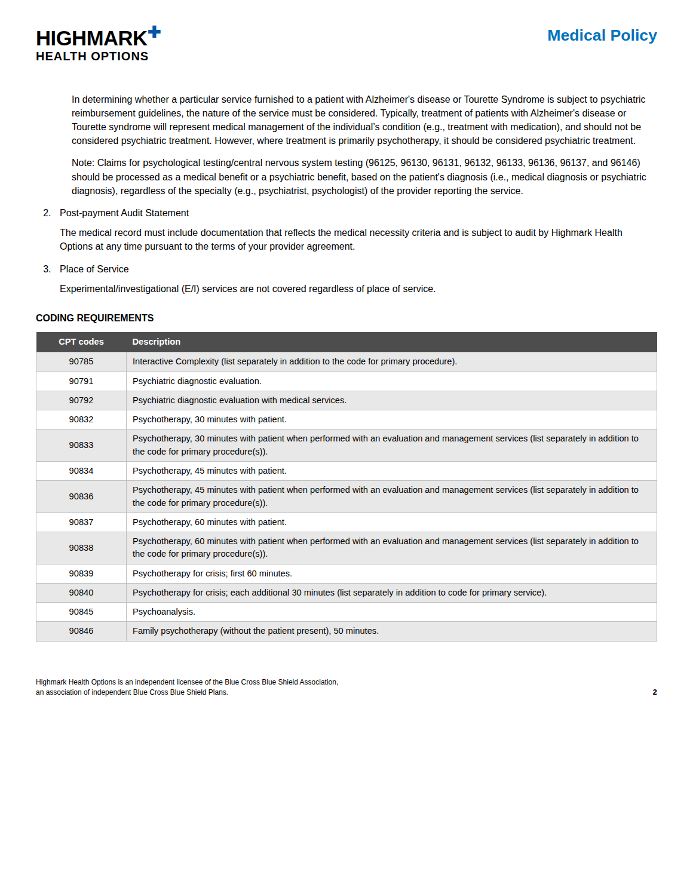HIGHMARK✚
HEALTH OPTIONS
Medical Policy
In determining whether a particular service furnished to a patient with Alzheimer's disease or Tourette Syndrome is subject to psychiatric reimbursement guidelines, the nature of the service must be considered. Typically, treatment of patients with Alzheimer's disease or Tourette syndrome will represent medical management of the individual’s condition (e.g., treatment with medication), and should not be considered psychiatric treatment. However, where treatment is primarily psychotherapy, it should be considered psychiatric treatment.
Note: Claims for psychological testing/central nervous system testing (96125, 96130, 96131, 96132, 96133, 96136, 96137, and 96146) should be processed as a medical benefit or a psychiatric benefit, based on the patient's diagnosis (i.e., medical diagnosis or psychiatric diagnosis), regardless of the specialty (e.g., psychiatrist, psychologist) of the provider reporting the service.
Post-payment Audit Statement
The medical record must include documentation that reflects the medical necessity criteria and is subject to audit by Highmark Health Options at any time pursuant to the terms of your provider agreement.
Place of Service
Experimental/investigational (E/I) services are not covered regardless of place of service.
CODING REQUIREMENTS
| CPT codes | Description |
| --- | --- |
| 90785 | Interactive Complexity (list separately in addition to the code for primary procedure). |
| 90791 | Psychiatric diagnostic evaluation. |
| 90792 | Psychiatric diagnostic evaluation with medical services. |
| 90832 | Psychotherapy, 30 minutes with patient. |
| 90833 | Psychotherapy, 30 minutes with patient when performed with an evaluation and management services (list separately in addition to the code for primary procedure(s)). |
| 90834 | Psychotherapy, 45 minutes with patient. |
| 90836 | Psychotherapy, 45 minutes with patient when performed with an evaluation and management services (list separately in addition to the code for primary procedure(s)). |
| 90837 | Psychotherapy, 60 minutes with patient. |
| 90838 | Psychotherapy, 60 minutes with patient when performed with an evaluation and management services (list separately in addition to the code for primary procedure(s)). |
| 90839 | Psychotherapy for crisis; first 60 minutes. |
| 90840 | Psychotherapy for crisis; each additional 30 minutes (list separately in addition to code for primary service). |
| 90845 | Psychoanalysis. |
| 90846 | Family psychotherapy (without the patient present), 50 minutes. |
Highmark Health Options is an independent licensee of the Blue Cross Blue Shield Association,
an association of independent Blue Cross Blue Shield Plans.
2